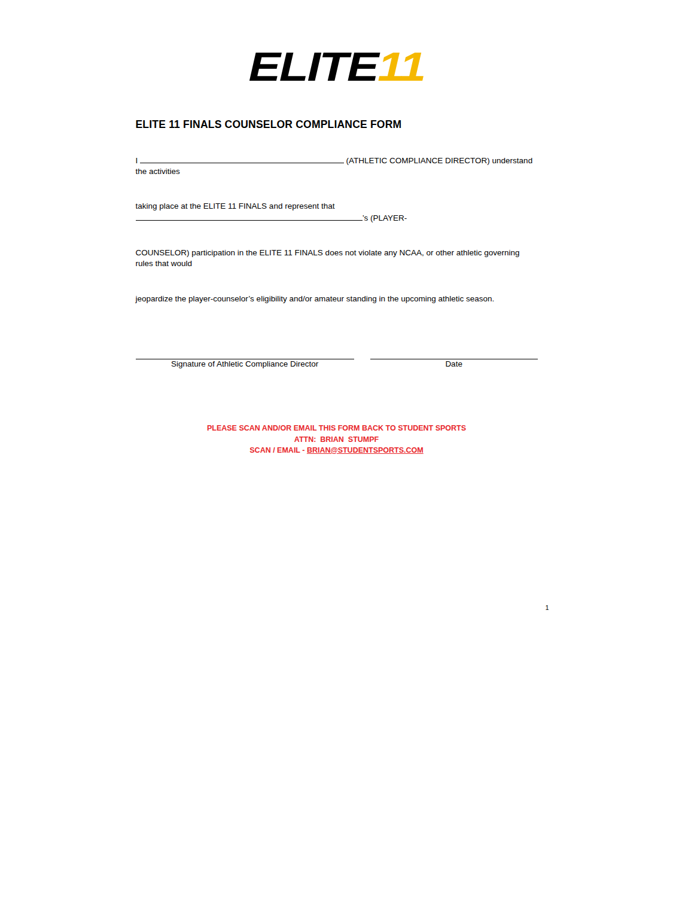ELITE11
ELITE 11 FINALS COUNSELOR COMPLIANCE FORM
I (ATHLETIC COMPLIANCE DIRECTOR) understand the activities
taking place at the ELITE 11 FINALS and represent that ’s (PLAYER-
COUNSELOR) participation in the ELITE 11 FINALS does not violate any NCAA, or other athletic governing rules that would
jeopardize the player-counselor’s eligibility and/or amateur standing in the upcoming athletic season.
| Signature of Athletic Compliance Director | | Date |
PLEASE SCAN AND/OR EMAIL THIS FORM BACK TO STUDENT SPORTS
ATTN: BRIAN STUMPF
SCAN / EMAIL - BRIAN@STUDENTSPORTS.COM
1